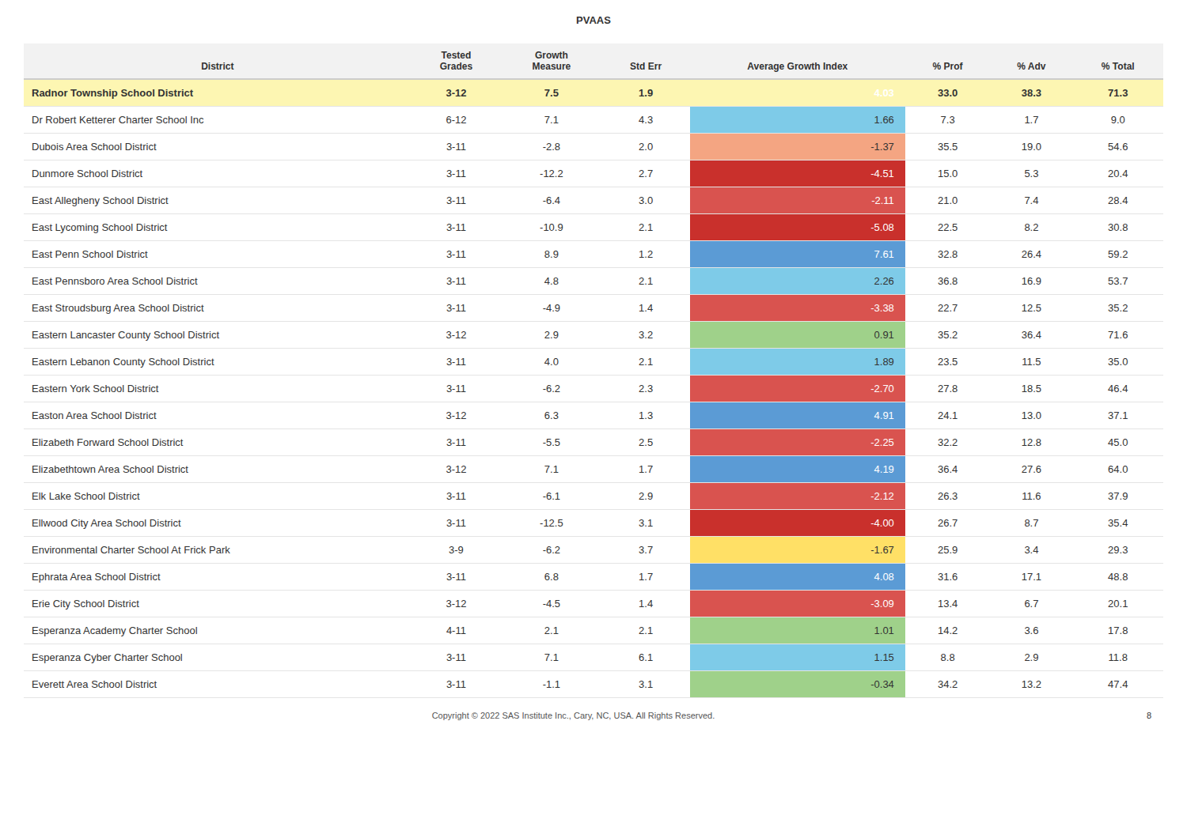PVAAS
| District | Tested Grades | Growth Measure | Std Err | Average Growth Index | % Prof | % Adv | % Total |
| --- | --- | --- | --- | --- | --- | --- | --- |
| Radnor Township School District | 3-12 | 7.5 | 1.9 | 4.03 | 33.0 | 38.3 | 71.3 |
| Dr Robert Ketterer Charter School Inc | 6-12 | 7.1 | 4.3 | 1.66 | 7.3 | 1.7 | 9.0 |
| Dubois Area School District | 3-11 | -2.8 | 2.0 | -1.37 | 35.5 | 19.0 | 54.6 |
| Dunmore School District | 3-11 | -12.2 | 2.7 | -4.51 | 15.0 | 5.3 | 20.4 |
| East Allegheny School District | 3-11 | -6.4 | 3.0 | -2.11 | 21.0 | 7.4 | 28.4 |
| East Lycoming School District | 3-11 | -10.9 | 2.1 | -5.08 | 22.5 | 8.2 | 30.8 |
| East Penn School District | 3-11 | 8.9 | 1.2 | 7.61 | 32.8 | 26.4 | 59.2 |
| East Pennsboro Area School District | 3-11 | 4.8 | 2.1 | 2.26 | 36.8 | 16.9 | 53.7 |
| East Stroudsburg Area School District | 3-11 | -4.9 | 1.4 | -3.38 | 22.7 | 12.5 | 35.2 |
| Eastern Lancaster County School District | 3-12 | 2.9 | 3.2 | 0.91 | 35.2 | 36.4 | 71.6 |
| Eastern Lebanon County School District | 3-11 | 4.0 | 2.1 | 1.89 | 23.5 | 11.5 | 35.0 |
| Eastern York School District | 3-11 | -6.2 | 2.3 | -2.70 | 27.8 | 18.5 | 46.4 |
| Easton Area School District | 3-12 | 6.3 | 1.3 | 4.91 | 24.1 | 13.0 | 37.1 |
| Elizabeth Forward School District | 3-11 | -5.5 | 2.5 | -2.25 | 32.2 | 12.8 | 45.0 |
| Elizabethtown Area School District | 3-12 | 7.1 | 1.7 | 4.19 | 36.4 | 27.6 | 64.0 |
| Elk Lake School District | 3-11 | -6.1 | 2.9 | -2.12 | 26.3 | 11.6 | 37.9 |
| Ellwood City Area School District | 3-11 | -12.5 | 3.1 | -4.00 | 26.7 | 8.7 | 35.4 |
| Environmental Charter School At Frick Park | 3-9 | -6.2 | 3.7 | -1.67 | 25.9 | 3.4 | 29.3 |
| Ephrata Area School District | 3-11 | 6.8 | 1.7 | 4.08 | 31.6 | 17.1 | 48.8 |
| Erie City School District | 3-12 | -4.5 | 1.4 | -3.09 | 13.4 | 6.7 | 20.1 |
| Esperanza Academy Charter School | 4-11 | 2.1 | 2.1 | 1.01 | 14.2 | 3.6 | 17.8 |
| Esperanza Cyber Charter School | 3-11 | 7.1 | 6.1 | 1.15 | 8.8 | 2.9 | 11.8 |
| Everett Area School District | 3-11 | -1.1 | 3.1 | -0.34 | 34.2 | 13.2 | 47.4 |
Copyright © 2022 SAS Institute Inc., Cary, NC, USA. All Rights Reserved. 8